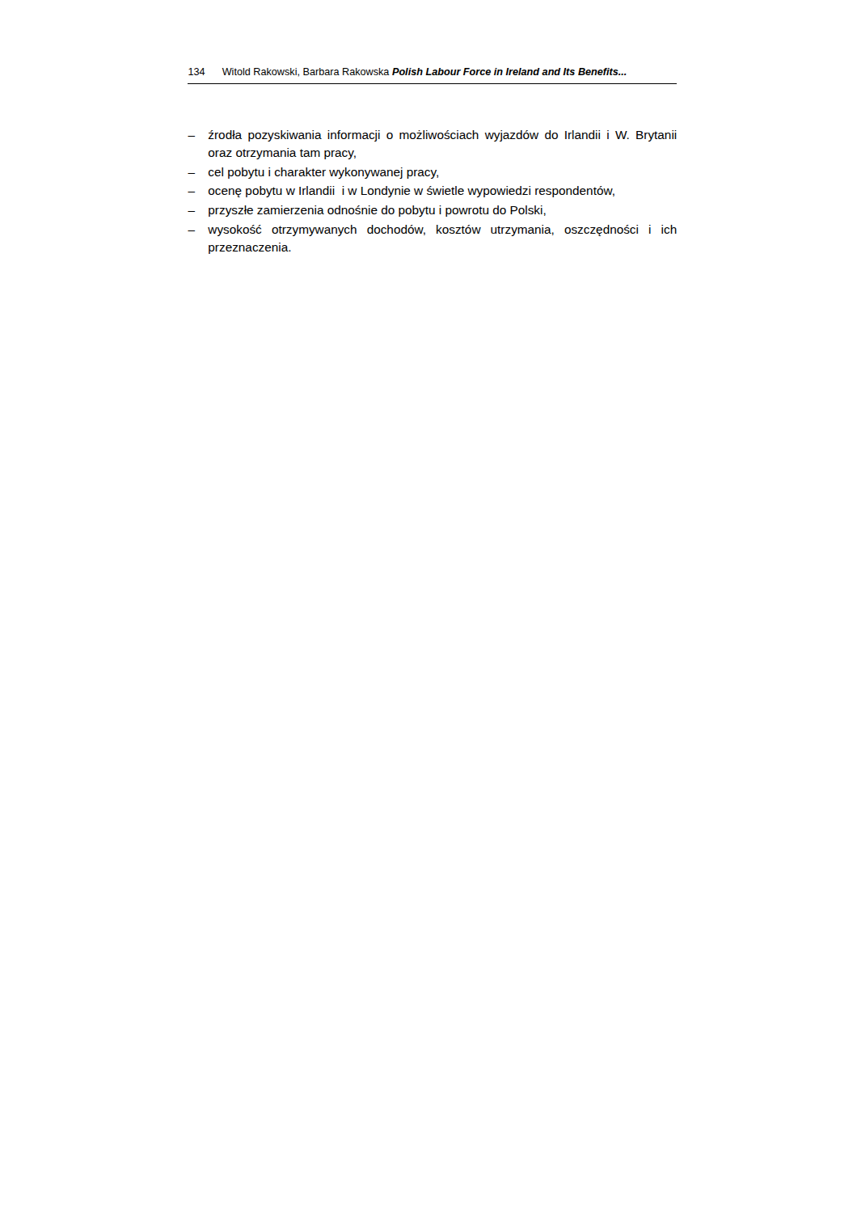134 Witold Rakowski, Barbara Rakowska Polish Labour Force in Ireland and Its Benefits...
źrodła pozyskiwania informacji o możliwościach wyjazdów do Irlandii i W. Brytanii oraz otrzymania tam pracy,
cel pobytu i charakter wykonywanej pracy,
ocenę pobytu w Irlandii i w Londynie w świetle wypowiedzi respondentów,
przyszłe zamierzenia odnośnie do pobytu i powrotu do Polski,
wysokość otrzymywanych dochodów, kosztów utrzymania, oszczędności i ich przeznaczenia.